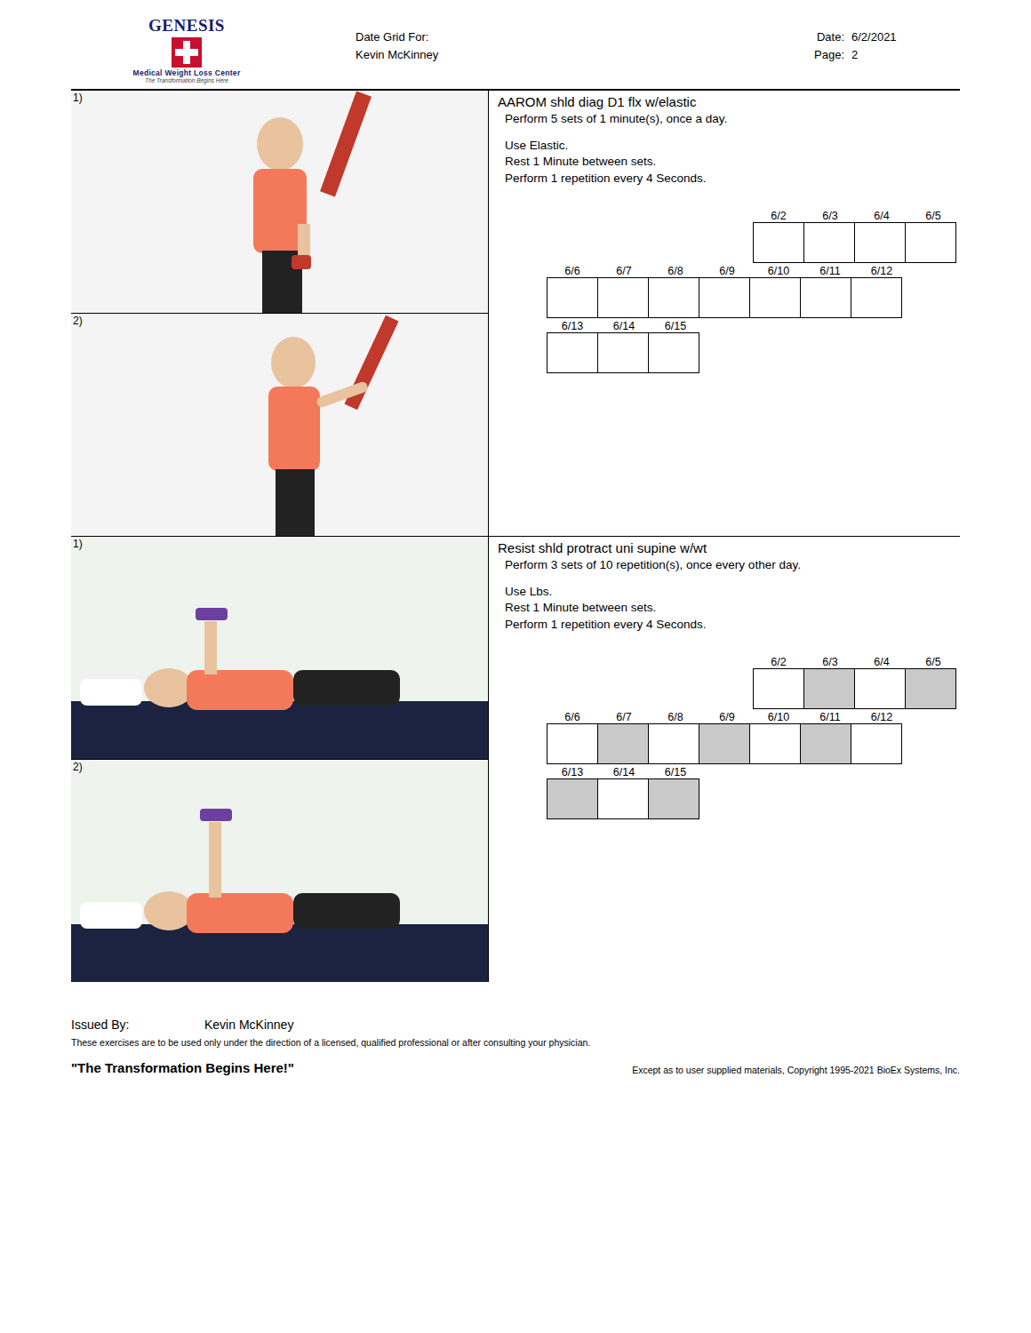GENESIS
Medical Weight Loss Center
The Transformation Begins Here
Date Grid For:
Kevin McKinney
Date: 6/2/2021
Page: 2
1)
2)
AAROM shld diag D1 flx w/elastic
Perform 5 sets of 1 minute(s), once a day.
Use Elastic.
Rest 1 Minute between sets.
Perform 1 repetition every 4 Seconds.
6/26/36/46/5
6/66/76/86/96/106/116/12
6/136/146/15
1)
2)
Resist shld protract uni supine w/wt
Perform 3 sets of 10 repetition(s), once every other day.
Use Lbs.
Rest 1 Minute between sets.
Perform 1 repetition every 4 Seconds.
6/26/36/46/5
6/66/76/86/96/106/116/12
6/136/146/15
Issued By: Kevin McKinney
These exercises are to be used only under the direction of a licensed, qualified professional or after consulting your physician.
"The Transformation Begins Here!"
Except as to user supplied materials, Copyright 1995-2021 BioEx Systems, Inc.